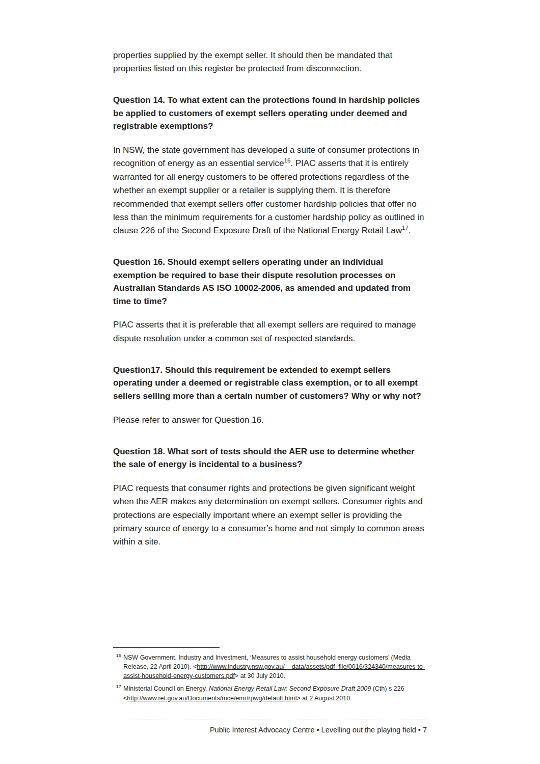properties supplied by the exempt seller. It should then be mandated that properties listed on this register be protected from disconnection.
Question 14. To what extent can the protections found in hardship policies be applied to customers of exempt sellers operating under deemed and registrable exemptions?
In NSW, the state government has developed a suite of consumer protections in recognition of energy as an essential service16. PIAC asserts that it is entirely warranted for all energy customers to be offered protections regardless of the whether an exempt supplier or a retailer is supplying them. It is therefore recommended that exempt sellers offer customer hardship policies that offer no less than the minimum requirements for a customer hardship policy as outlined in clause 226 of the Second Exposure Draft of the National Energy Retail Law17.
Question 16. Should exempt sellers operating under an individual exemption be required to base their dispute resolution processes on Australian Standards AS ISO 10002-2006, as amended and updated from time to time?
PIAC asserts that it is preferable that all exempt sellers are required to manage dispute resolution under a common set of respected standards.
Question17. Should this requirement be extended to exempt sellers operating under a deemed or registrable class exemption, or to all exempt sellers selling more than a certain number of customers? Why or why not?
Please refer to answer for Question 16.
Question 18. What sort of tests should the AER use to determine whether the sale of energy is incidental to a business?
PIAC requests that consumer rights and protections be given significant weight when the AER makes any determination on exempt sellers. Consumer rights and protections are especially important where an exempt seller is providing the primary source of energy to a consumer’s home and not simply to common areas within a site.
NSW Government, Industry and Investment, ‘Measures to assist household energy customers’ (Media Release, 22 April 2010). <http://www.industry.nsw.gov.au/__data/assets/pdf_file/0016/324340/measures-to-assist-household-energy-customers.pdf> at 30 July 2010.
Ministerial Council on Energy, National Energy Retail Law: Second Exposure Draft 2009 (Cth) s 226 <http://www.ret.gov.au/Documents/mce/emr/rpwg/default.html> at 2 August 2010.
Public Interest Advocacy Centre • Levelling out the playing field • 7